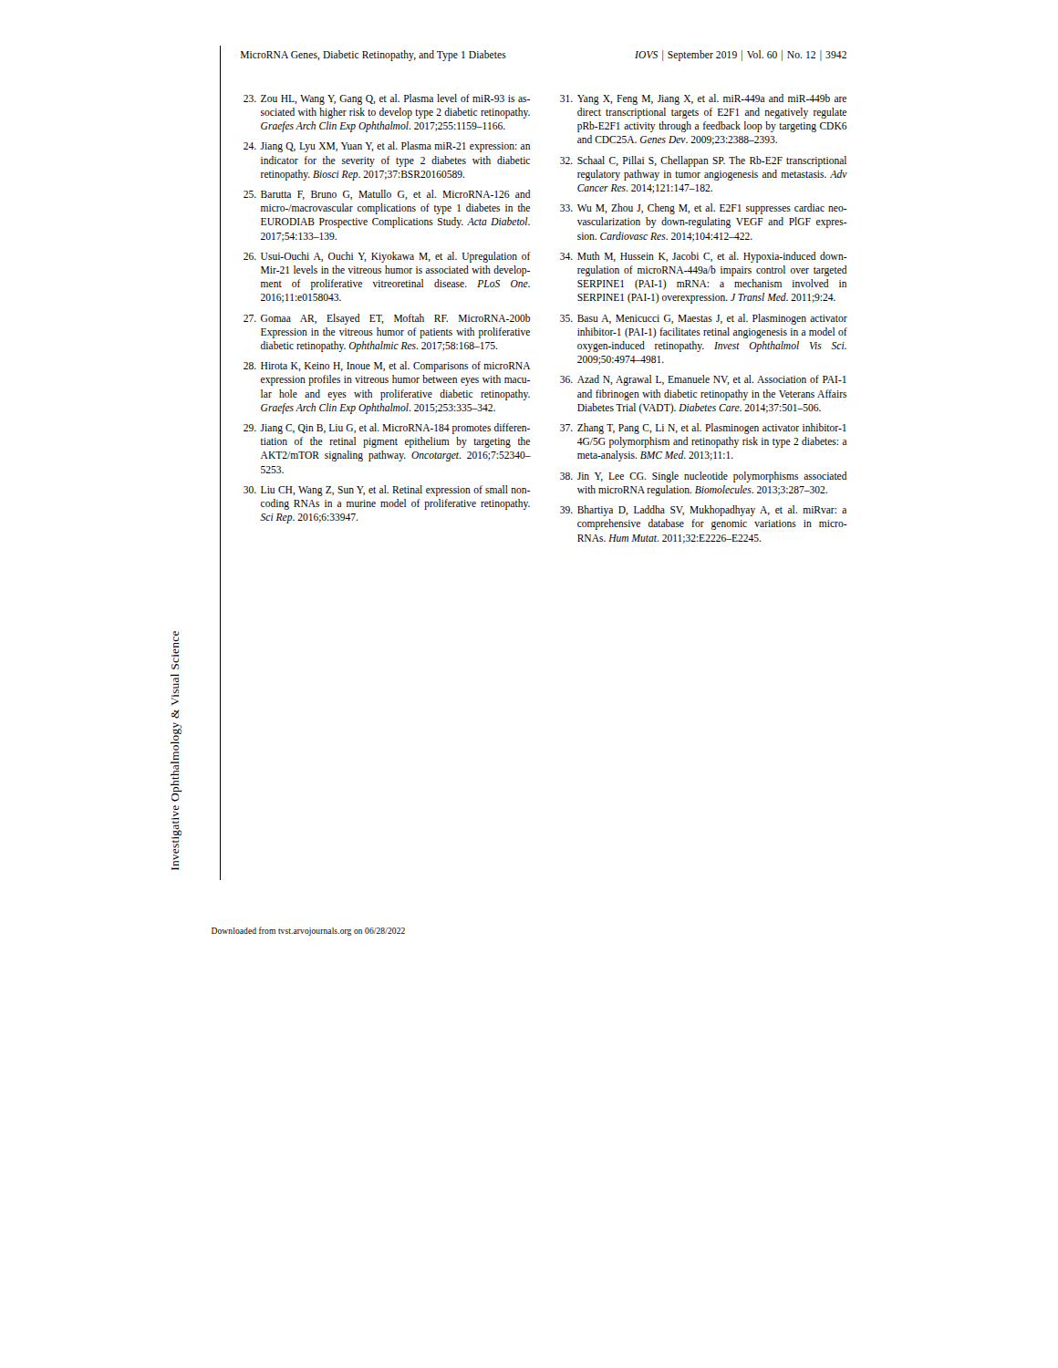MicroRNA Genes, Diabetic Retinopathy, and Type 1 Diabetes
IOVS|September 2019|Vol. 60|No. 12|3942
Investigative Ophthalmology & Visual Science
23 Zou HL, Wang Y, Gang Q, et al. Plasma level of miR-93 is associated with higher risk to develop type 2 diabetic retinopathy. Graefes Arch Clin Exp Ophthalmol. 2017;255:1159–1166.
24 Jiang Q, Lyu XM, Yuan Y, et al. Plasma miR-21 expression: an indicator for the severity of type 2 diabetes with diabetic retinopathy. Biosci Rep. 2017;37:BSR20160589.
25 Barutta F, Bruno G, Matullo G, et al. MicroRNA-126 and micro-/macrovascular complications of type 1 diabetes in the EURODIAB Prospective Complications Study. Acta Diabetol. 2017;54:133–139.
26 Usui-Ouchi A, Ouchi Y, Kiyokawa M, et al. Upregulation of Mir-21 levels in the vitreous humor is associated with development of proliferative vitreoretinal disease. PLoS One. 2016;11:e0158043.
27 Gomaa AR, Elsayed ET, Moftah RF. MicroRNA-200b Expression in the vitreous humor of patients with proliferative diabetic retinopathy. Ophthalmic Res. 2017;58:168–175.
28 Hirota K, Keino H, Inoue M, et al. Comparisons of microRNA expression profiles in vitreous humor between eyes with macular hole and eyes with proliferative diabetic retinopathy. Graefes Arch Clin Exp Ophthalmol. 2015;253:335–342.
29 Jiang C, Qin B, Liu G, et al. MicroRNA-184 promotes differentiation of the retinal pigment epithelium by targeting the AKT2/mTOR signaling pathway. Oncotarget. 2016;7:52340–5253.
30 Liu CH, Wang Z, Sun Y, et al. Retinal expression of small non-coding RNAs in a murine model of proliferative retinopathy. Sci Rep. 2016;6:33947.
31 Yang X, Feng M, Jiang X, et al. miR-449a and miR-449b are direct transcriptional targets of E2F1 and negatively regulate pRb-E2F1 activity through a feedback loop by targeting CDK6 and CDC25A. Genes Dev. 2009;23:2388–2393.
32 Schaal C, Pillai S, Chellappan SP. The Rb-E2F transcriptional regulatory pathway in tumor angiogenesis and metastasis. Adv Cancer Res. 2014;121:147–182.
33 Wu M, Zhou J, Cheng M, et al. E2F1 suppresses cardiac neovascularization by down-regulating VEGF and PlGF expression. Cardiovasc Res. 2014;104:412–422.
34 Muth M, Hussein K, Jacobi C, et al. Hypoxia-induced down-regulation of microRNA-449a/b impairs control over targeted SERPINE1 (PAI-1) mRNA: a mechanism involved in SERPINE1 (PAI-1) overexpression. J Transl Med. 2011;9:24.
35 Basu A, Menicucci G, Maestas J, et al. Plasminogen activator inhibitor-1 (PAI-1) facilitates retinal angiogenesis in a model of oxygen-induced retinopathy. Invest Ophthalmol Vis Sci. 2009;50:4974–4981.
36 Azad N, Agrawal L, Emanuele NV, et al. Association of PAI-1 and fibrinogen with diabetic retinopathy in the Veterans Affairs Diabetes Trial (VADT). Diabetes Care. 2014;37:501–506.
37 Zhang T, Pang C, Li N, et al. Plasminogen activator inhibitor-1 4G/5G polymorphism and retinopathy risk in type 2 diabetes: a meta-analysis. BMC Med. 2013;11:1.
38 Jin Y, Lee CG. Single nucleotide polymorphisms associated with microRNA regulation. Biomolecules. 2013;3:287–302.
39 Bhartiya D, Laddha SV, Mukhopadhyay A, et al. miRvar: a comprehensive database for genomic variations in micro-RNAs. Hum Mutat. 2011;32:E2226–E2245.
Downloaded from tvst.arvojournals.org on 06/28/2022